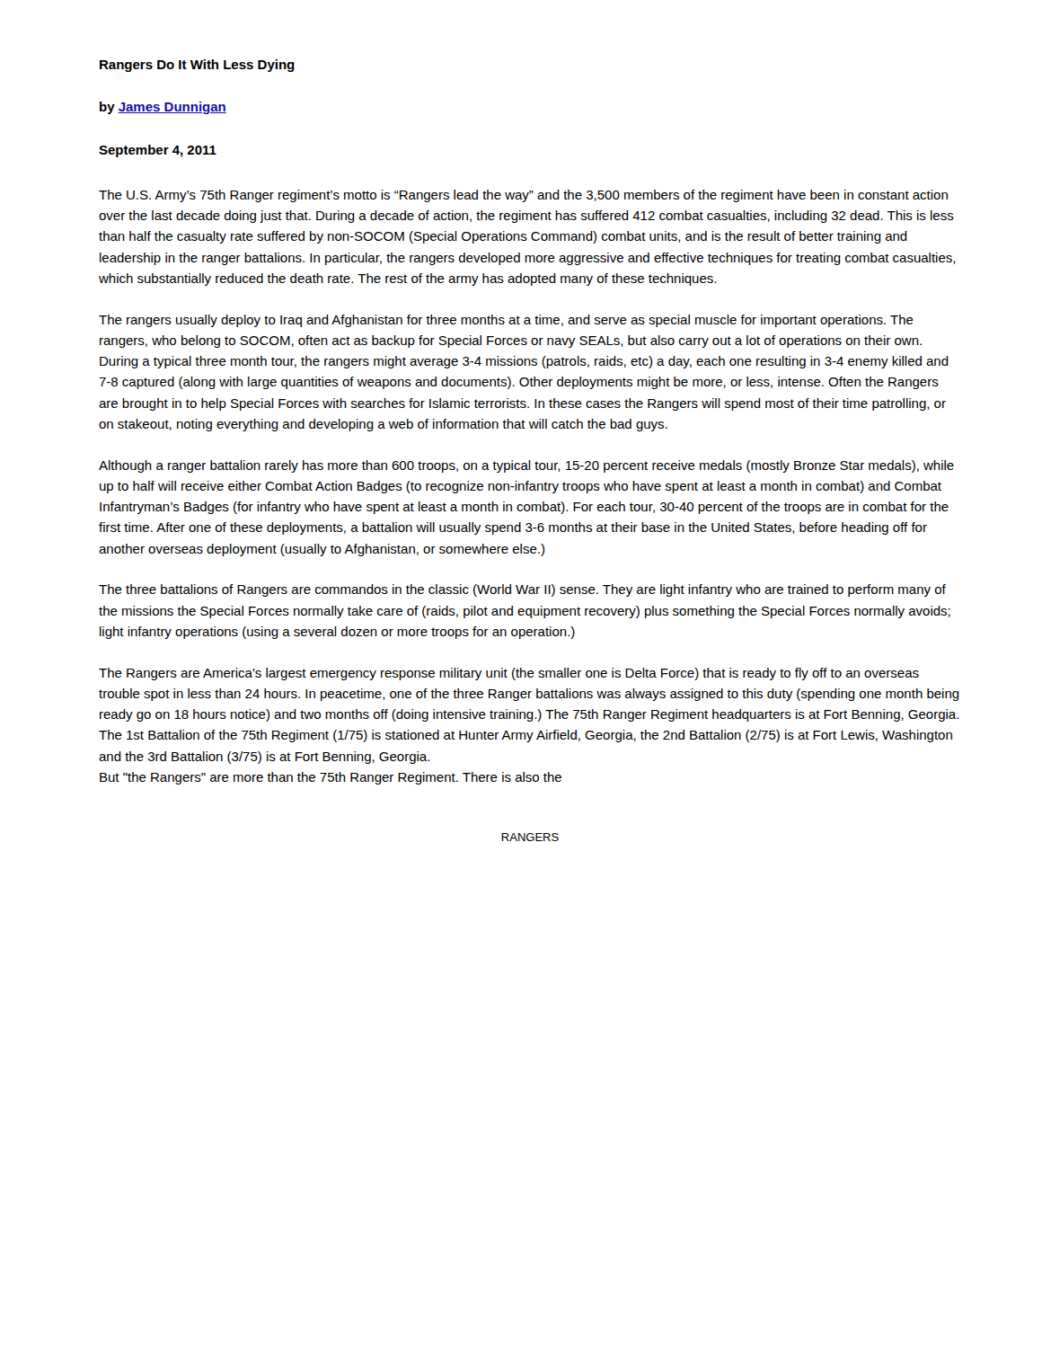Rangers Do It With Less Dying
by James Dunnigan
September 4, 2011
The U.S. Army’s 75th Ranger regiment’s motto is “Rangers lead the way” and the 3,500 members of the regiment have been in constant action over the last decade doing just that. During a decade of action, the regiment has suffered 412 combat casualties, including 32 dead. This is less than half the casualty rate suffered by non-SOCOM (Special Operations Command) combat units, and is the result of better training and leadership in the ranger battalions. In particular, the rangers developed more aggressive and effective techniques for treating combat casualties, which substantially reduced the death rate. The rest of the army has adopted many of these techniques.
The rangers usually deploy to Iraq and Afghanistan for three months at a time, and serve as special muscle for important operations. The rangers, who belong to SOCOM, often act as backup for Special Forces or navy SEALs, but also carry out a lot of operations on their own. During a typical three month tour, the rangers might average 3-4 missions (patrols, raids, etc) a day, each one resulting in 3-4 enemy killed and 7-8 captured (along with large quantities of weapons and documents). Other deployments might be more, or less, intense. Often the Rangers are brought in to help Special Forces with searches for Islamic terrorists. In these cases the Rangers will spend most of their time patrolling, or on stakeout, noting everything and developing a web of information that will catch the bad guys.
Although a ranger battalion rarely has more than 600 troops, on a typical tour, 15-20 percent receive medals (mostly Bronze Star medals), while up to half will receive either Combat Action Badges (to recognize non-infantry troops who have spent at least a month in combat) and Combat Infantryman’s Badges (for infantry who have spent at least a month in combat). For each tour, 30-40 percent of the troops are in combat for the first time. After one of these deployments, a battalion will usually spend 3-6 months at their base in the United States, before heading off for another overseas deployment (usually to Afghanistan, or somewhere else.)
The three battalions of Rangers are commandos in the classic (World War II) sense. They are light infantry who are trained to perform many of the missions the Special Forces normally take care of (raids, pilot and equipment recovery) plus something the Special Forces normally avoids; light infantry operations (using a several dozen or more troops for an operation.)
The Rangers are America's largest emergency response military unit (the smaller one is Delta Force) that is ready to fly off to an overseas trouble spot in less than 24 hours. In peacetime, one of the three Ranger battalions was always assigned to this duty (spending one month being ready go on 18 hours notice) and two months off (doing intensive training.) The 75th Ranger Regiment headquarters is at Fort Benning, Georgia. The 1st Battalion of the 75th Regiment (1/75) is stationed at Hunter Army Airfield, Georgia, the 2nd Battalion (2/75) is at Fort Lewis, Washington and the 3rd Battalion (3/75) is at Fort Benning, Georgia.
But "the Rangers" are more than the 75th Ranger Regiment. There is also the
RANGERS